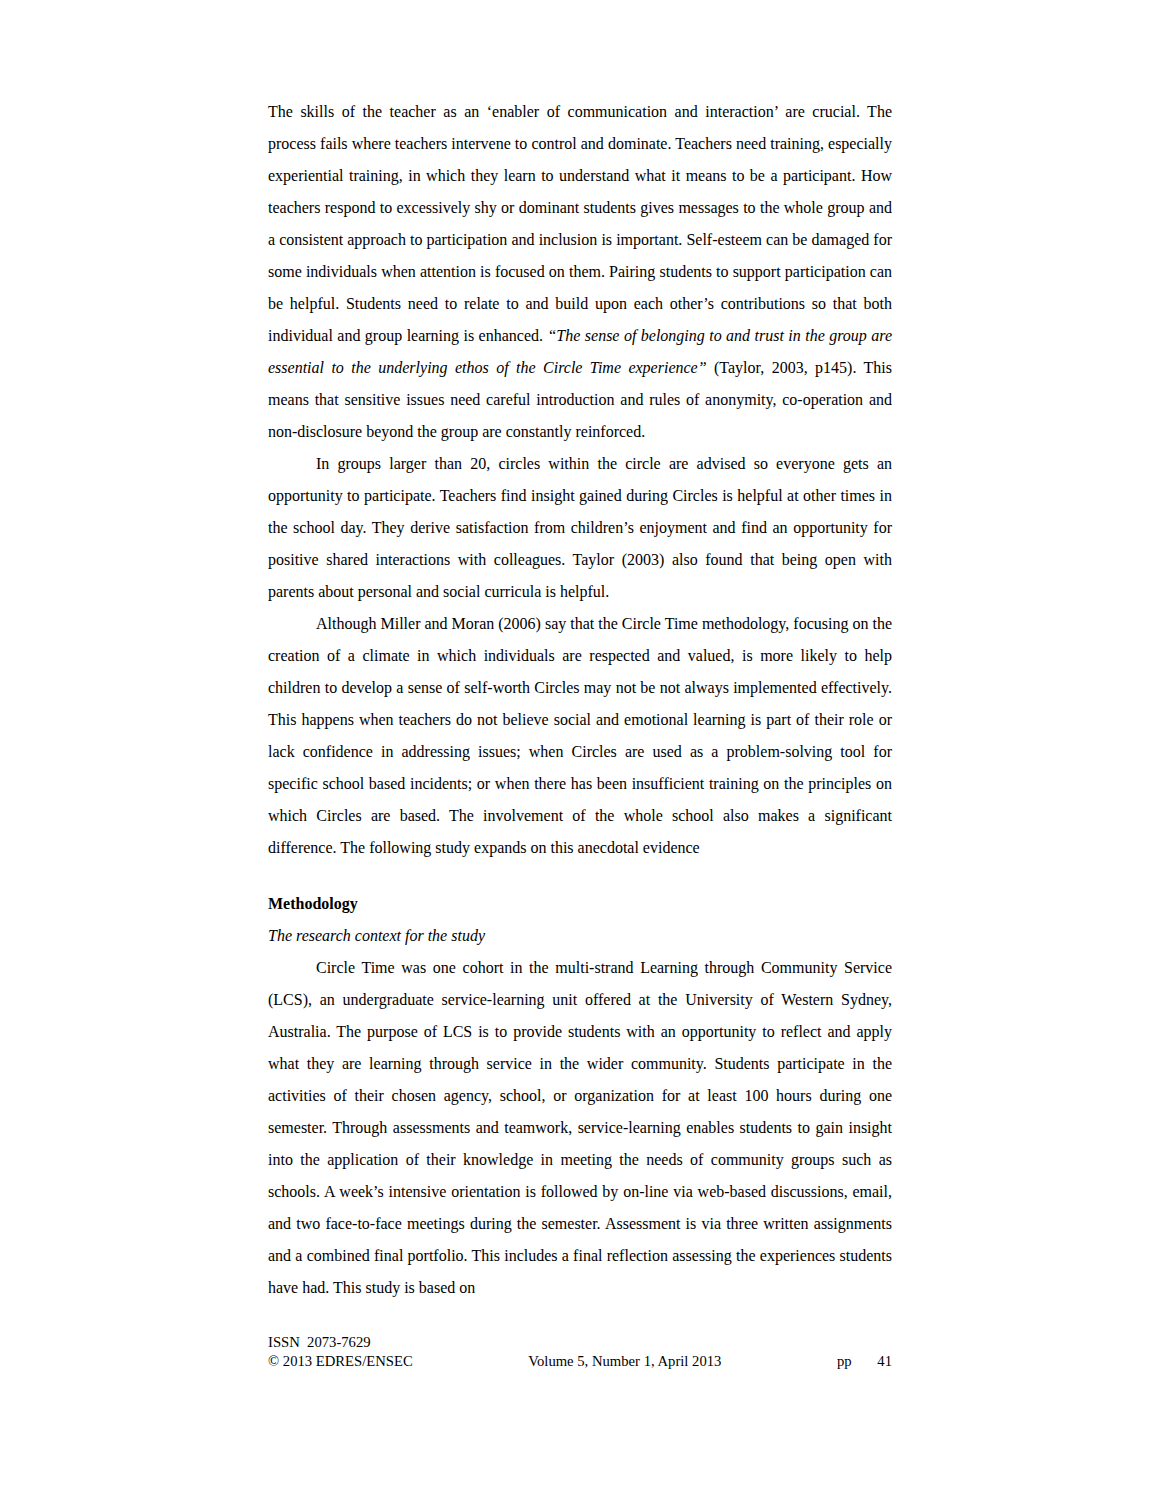The skills of the teacher as an ‘enabler of communication and interaction’ are crucial. The process fails where teachers intervene to control and dominate. Teachers need training, especially experiential training, in which they learn to understand what it means to be a participant. How teachers respond to excessively shy or dominant students gives messages to the whole group and a consistent approach to participation and inclusion is important. Self-esteem can be damaged for some individuals when attention is focused on them. Pairing students to support participation can be helpful. Students need to relate to and build upon each other’s contributions so that both individual and group learning is enhanced. “The sense of belonging to and trust in the group are essential to the underlying ethos of the Circle Time experience” (Taylor, 2003, p145). This means that sensitive issues need careful introduction and rules of anonymity, co-operation and non-disclosure beyond the group are constantly reinforced.
In groups larger than 20, circles within the circle are advised so everyone gets an opportunity to participate. Teachers find insight gained during Circles is helpful at other times in the school day. They derive satisfaction from children’s enjoyment and find an opportunity for positive shared interactions with colleagues. Taylor (2003) also found that being open with parents about personal and social curricula is helpful.
Although Miller and Moran (2006) say that the Circle Time methodology, focusing on the creation of a climate in which individuals are respected and valued, is more likely to help children to develop a sense of self-worth Circles may not be not always implemented effectively. This happens when teachers do not believe social and emotional learning is part of their role or lack confidence in addressing issues; when Circles are used as a problem-solving tool for specific school based incidents; or when there has been insufficient training on the principles on which Circles are based. The involvement of the whole school also makes a significant difference. The following study expands on this anecdotal evidence
Methodology
The research context for the study
Circle Time was one cohort in the multi-strand Learning through Community Service (LCS), an undergraduate service-learning unit offered at the University of Western Sydney, Australia. The purpose of LCS is to provide students with an opportunity to reflect and apply what they are learning through service in the wider community. Students participate in the activities of their chosen agency, school, or organization for at least 100 hours during one semester. Through assessments and teamwork, service-learning enables students to gain insight into the application of their knowledge in meeting the needs of community groups such as schools. A week’s intensive orientation is followed by on-line via web-based discussions, email, and two face-to-face meetings during the semester. Assessment is via three written assignments and a combined final portfolio. This includes a final reflection assessing the experiences students have had. This study is based on
ISSN 2073-7629
© 2013 EDRES/ENSEC Volume 5, Number 1, April 2013 pp 41